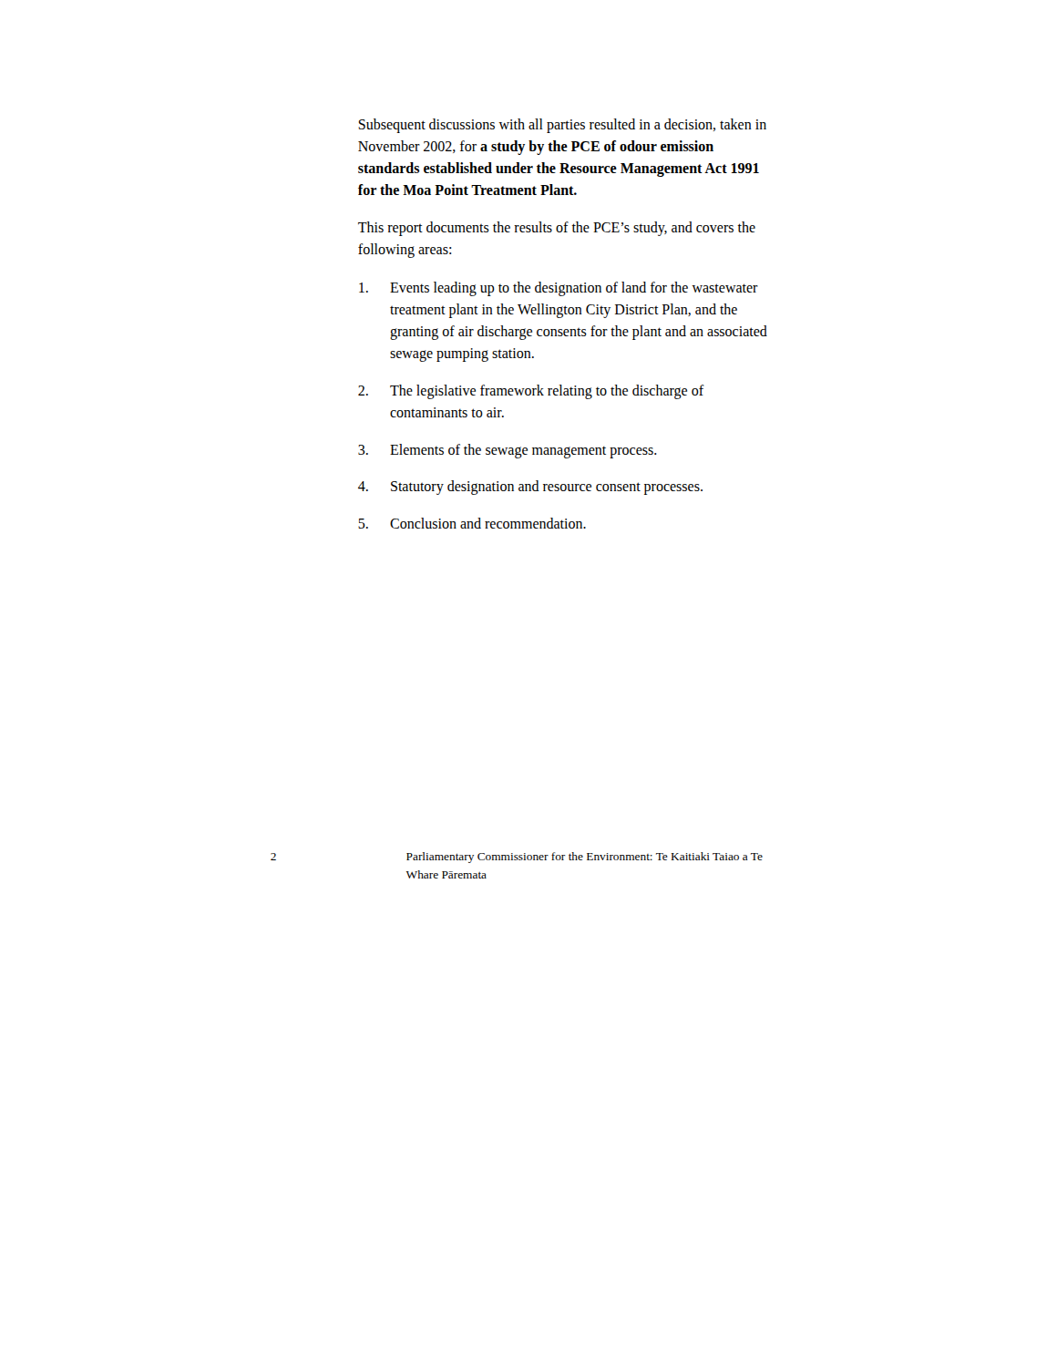Subsequent discussions with all parties resulted in a decision, taken in November 2002, for a study by the PCE of odour emission standards established under the Resource Management Act 1991 for the Moa Point Treatment Plant.
This report documents the results of the PCE’s study, and covers the following areas:
Events leading up to the designation of land for the wastewater treatment plant in the Wellington City District Plan, and the granting of air discharge consents for the plant and an associated sewage pumping station.
The legislative framework relating to the discharge of contaminants to air.
Elements of the sewage management process.
Statutory designation and resource consent processes.
Conclusion and recommendation.
2 Parliamentary Commissioner for the Environment: Te Kaitiaki Taiao a Te Whare Pāremata